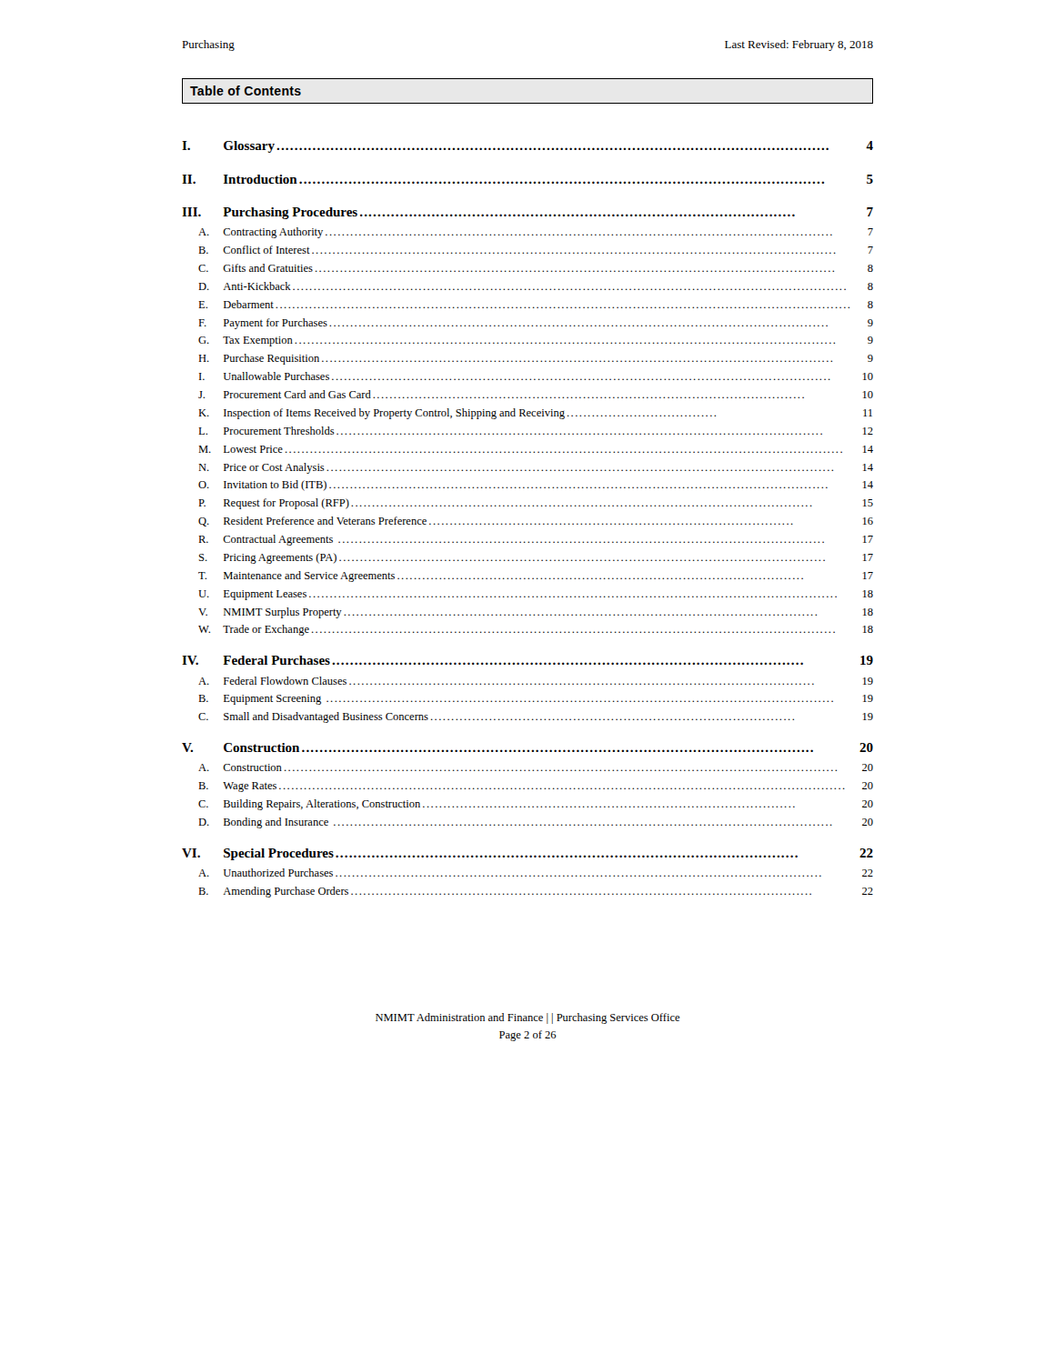Purchasing
Last Revised: February 8, 2018
Table of Contents
| I. | Glossary ........................................................................................................................... | 4 |
| II. | Introduction ..................................................................................................................... | 5 |
| III. | Purchasing Procedures ................................................................................................. | 7 |
| A. | Contracting Authority ......................................................................................................................... | 7 |
| B. | Conflict of Interest ............................................................................................................................. | 7 |
| C. | Gifts and Gratuities ............................................................................................................................ | 8 |
| D. | Anti-Kickback .................................................................................................................................... | 8 |
| E. | Debarment ......................................................................................................................................... | 8 |
| F. | Payment for Purchases ....................................................................................................................... | 9 |
| G. | Tax Exemption ................................................................................................................................. | 9 |
| H. | Purchase Requisition .......................................................................................................................... | 9 |
| I. | Unallowable Purchases ....................................................................................................................... | 10 |
| J. | Procurement Card and Gas Card ....................................................................................................... | 10 |
| K. | Inspection of Items Received by Property Control, Shipping and Receiving .................................... | 11 |
| L. | Procurement Thresholds .................................................................................................................... | 12 |
| M. | Lowest Price ..................................................................................................................................... | 14 |
| N. | Price or Cost Analysis ......................................................................................................................... | 14 |
| O. | Invitation to Bid (ITB) ....................................................................................................................... | 14 |
| P. | Request for Proposal (RFP) .............................................................................................................. | 15 |
| Q. | Resident Preference and Veterans Preference ....................................................................................... | 16 |
| R. | Contractual Agreements .................................................................................................................... | 17 |
| S. | Pricing Agreements (PA) .................................................................................................................... | 17 |
| T. | Maintenance and Service Agreements ................................................................................................. | 17 |
| U. | Equipment Leases .............................................................................................................................. | 18 |
| V. | NMIMT Surplus Property ................................................................................................................. | 18 |
| W. | Trade or Exchange ............................................................................................................................. | 18 |
| IV. | Federal Purchases ......................................................................................................... | 19 |
| A. | Federal Flowdown Clauses ............................................................................................................... | 19 |
| B. | Equipment Screening ......................................................................................................................... | 19 |
| C. | Small and Disadvantaged Business Concerns ....................................................................................... | 19 |
| V. | Construction .................................................................................................................. | 20 |
| A. | Construction .................................................................................................................................... | 20 |
| B. | Wage Rates ....................................................................................................................................... | 20 |
| C. | Building Repairs, Alterations, Construction ......................................................................................... | 20 |
| D. | Bonding and Insurance ....................................................................................................................... | 20 |
| VI. | Special Procedures ....................................................................................................... | 22 |
| A. | Unauthorized Purchases .................................................................................................................... | 22 |
| B. | Amending Purchase Orders .............................................................................................................. | 22 |
NMIMT Administration and Finance | | Purchasing Services Office
Page 2 of 26